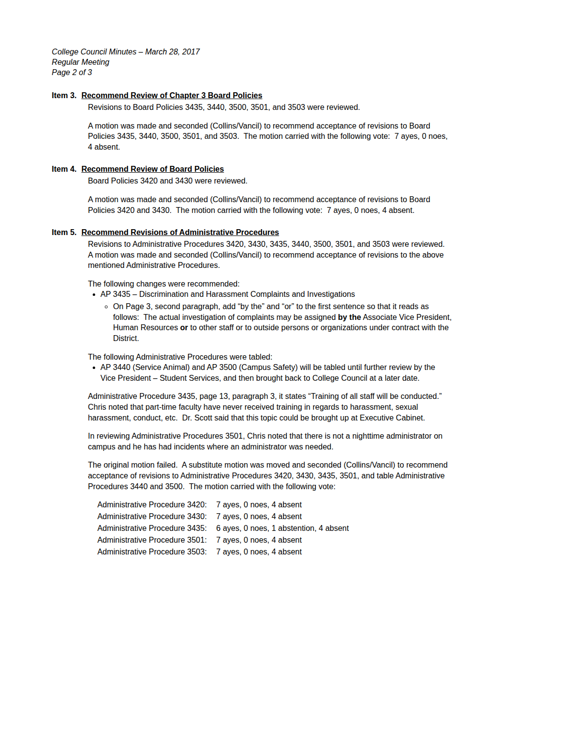College Council Minutes – March 28, 2017
Regular Meeting
Page 2 of 3
Item 3. Recommend Review of Chapter 3 Board Policies
Revisions to Board Policies 3435, 3440, 3500, 3501, and 3503 were reviewed.
A motion was made and seconded (Collins/Vancil) to recommend acceptance of revisions to Board Policies 3435, 3440, 3500, 3501, and 3503. The motion carried with the following vote: 7 ayes, 0 noes, 4 absent.
Item 4. Recommend Review of Board Policies
Board Policies 3420 and 3430 were reviewed.
A motion was made and seconded (Collins/Vancil) to recommend acceptance of revisions to Board Policies 3420 and 3430. The motion carried with the following vote: 7 ayes, 0 noes, 4 absent.
Item 5. Recommend Revisions of Administrative Procedures
Revisions to Administrative Procedures 3420, 3430, 3435, 3440, 3500, 3501, and 3503 were reviewed. A motion was made and seconded (Collins/Vancil) to recommend acceptance of revisions to the above mentioned Administrative Procedures.
The following changes were recommended:
AP 3435 – Discrimination and Harassment Complaints and Investigations
On Page 3, second paragraph, add “by the” and “or” to the first sentence so that it reads as follows: The actual investigation of complaints may be assigned by the Associate Vice President, Human Resources or to other staff or to outside persons or organizations under contract with the District.
The following Administrative Procedures were tabled:
AP 3440 (Service Animal) and AP 3500 (Campus Safety) will be tabled until further review by the Vice President – Student Services, and then brought back to College Council at a later date.
Administrative Procedure 3435, page 13, paragraph 3, it states “Training of all staff will be conducted.” Chris noted that part-time faculty have never received training in regards to harassment, sexual harassment, conduct, etc. Dr. Scott said that this topic could be brought up at Executive Cabinet.
In reviewing Administrative Procedures 3501, Chris noted that there is not a nighttime administrator on campus and he has had incidents where an administrator was needed.
The original motion failed. A substitute motion was moved and seconded (Collins/Vancil) to recommend acceptance of revisions to Administrative Procedures 3420, 3430, 3435, 3501, and table Administrative Procedures 3440 and 3500. The motion carried with the following vote:
| Administrative Procedure 3420: | 7 ayes, 0 noes, 4 absent |
| Administrative Procedure 3430: | 7 ayes, 0 noes, 4 absent |
| Administrative Procedure 3435: | 6 ayes, 0 noes, 1 abstention, 4 absent |
| Administrative Procedure 3501: | 7 ayes, 0 noes, 4 absent |
| Administrative Procedure 3503: | 7 ayes, 0 noes, 4 absent |